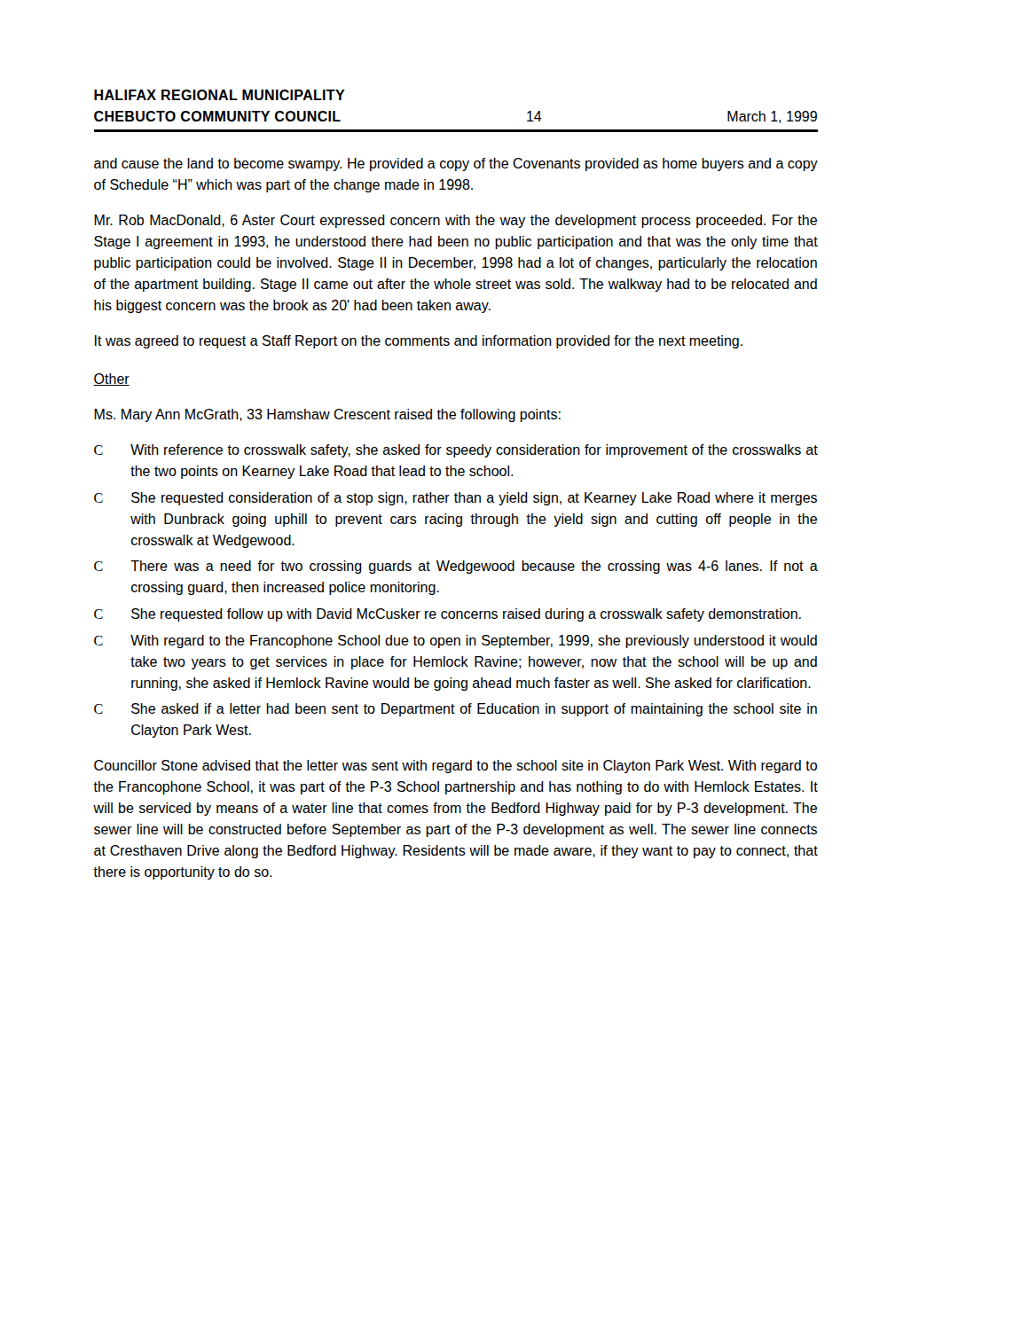HALIFAX REGIONAL MUNICIPALITY
CHEBUCTO COMMUNITY COUNCIL 14 March 1, 1999
and cause the land to become swampy. He provided a copy of the Covenants provided as home buyers and a copy of Schedule “H” which was part of the change made in 1998.
Mr. Rob MacDonald, 6 Aster Court expressed concern with the way the development process proceeded. For the Stage I agreement in 1993, he understood there had been no public participation and that was the only time that public participation could be involved. Stage II in December, 1998 had a lot of changes, particularly the relocation of the apartment building. Stage II came out after the whole street was sold. The walkway had to be relocated and his biggest concern was the brook as 20' had been taken away.
It was agreed to request a Staff Report on the comments and information provided for the next meeting.
Other
Ms. Mary Ann McGrath, 33 Hamshaw Crescent raised the following points:
C With reference to crosswalk safety, she asked for speedy consideration for improvement of the crosswalks at the two points on Kearney Lake Road that lead to the school.
C She requested consideration of a stop sign, rather than a yield sign, at Kearney Lake Road where it merges with Dunbrack going uphill to prevent cars racing through the yield sign and cutting off people in the crosswalk at Wedgewood.
C There was a need for two crossing guards at Wedgewood because the crossing was 4-6 lanes. If not a crossing guard, then increased police monitoring.
C She requested follow up with David McCusker re concerns raised during a crosswalk safety demonstration.
C With regard to the Francophone School due to open in September, 1999, she previously understood it would take two years to get services in place for Hemlock Ravine; however, now that the school will be up and running, she asked if Hemlock Ravine would be going ahead much faster as well. She asked for clarification.
C She asked if a letter had been sent to Department of Education in support of maintaining the school site in Clayton Park West.
Councillor Stone advised that the letter was sent with regard to the school site in Clayton Park West. With regard to the Francophone School, it was part of the P-3 School partnership and has nothing to do with Hemlock Estates. It will be serviced by means of a water line that comes from the Bedford Highway paid for by P-3 development. The sewer line will be constructed before September as part of the P-3 development as well. The sewer line connects at Cresthaven Drive along the Bedford Highway. Residents will be made aware, if they want to pay to connect, that there is opportunity to do so.